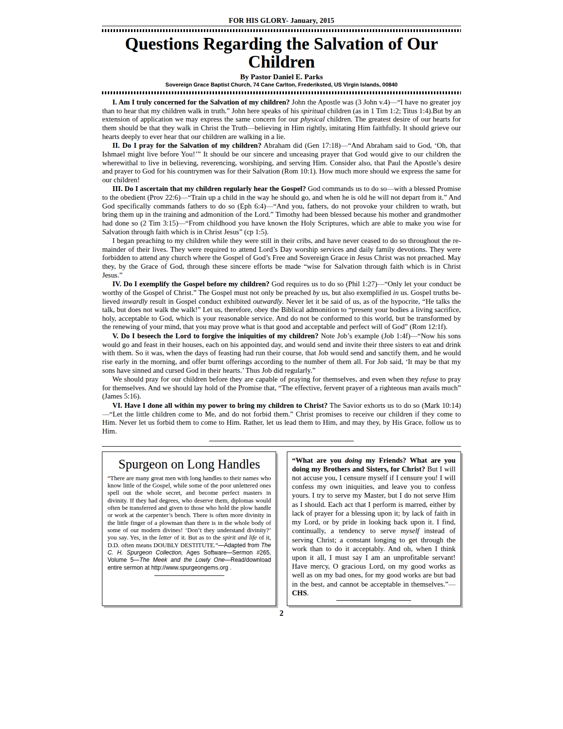FOR HIS GLORY- January, 2015
Questions Regarding the Salvation of Our Children
By Pastor Daniel E. Parks
Sovereign Grace Baptist Church, 74 Cane Carlton, Frederiksted, US Virgin Islands, 00840
I. Am I truly concerned for the Salvation of my children? John the Apostle was (3 John v.4)—“I have no greater joy than to hear that my children walk in truth.” John here speaks of his spiritual children (as in 1 Tim 1:2; Titus 1:4).But by an extension of application we may express the same concern for our physical children. The greatest desire of our hearts for them should be that they walk in Christ the Truth—believing in Him rightly, imitating Him faithfully. It should grieve our hearts deeply to ever hear that our children are walking in a lie.
II. Do I pray for the Salvation of my children? Abraham did (Gen 17:18)—“And Abraham said to God, ‘Oh, that Ishmael might live before You!’” It should be our sincere and unceasing prayer that God would give to our children the wherewithal to live in believing, reverencing, worshiping, and serving Him. Consider also, that Paul the Apostle’s desire and prayer to God for his countrymen was for their Salvation (Rom 10:1). How much more should we express the same for our children!
III. Do I ascertain that my children regularly hear the Gospel? God commands us to do so—with a blessed Promise to the obedient (Prov 22:6)—“Train up a child in the way he should go, and when he is old he will not depart from it.” And God specifically commands fathers to do so (Eph 6:4)—“And you, fathers, do not provoke your children to wrath, but bring them up in the training and admonition of the Lord.” Timothy had been blessed because his mother and grandmother had done so (2 Tim 3:15)—“From childhood you have known the Holy Scriptures, which are able to make you wise for Salvation through faith which is in Christ Jesus” (cp 1:5).
I began preaching to my children while they were still in their cribs, and have never ceased to do so throughout the remainder of their lives. They were required to attend Lord’s Day worship services and daily family devotions. They were forbidden to attend any church where the Gospel of God’s Free and Sovereign Grace in Jesus Christ was not preached. May they, by the Grace of God, through these sincere efforts be made “wise for Salvation through faith which is in Christ Jesus.”
IV. Do I exemplify the Gospel before my children? God requires us to do so (Phil 1:27)—“Only let your conduct be worthy of the Gospel of Christ.” The Gospel must not only be preached by us, but also exemplified in us. Gospel truths believed inwardly result in Gospel conduct exhibited outwardly. Never let it be said of us, as of the hypocrite, “He talks the talk, but does not walk the walk!” Let us, therefore, obey the Biblical admonition to “present your bodies a living sacrifice, holy, acceptable to God, which is your reasonable service. And do not be conformed to this world, but be transformed by the renewing of your mind, that you may prove what is that good and acceptable and perfect will of God” (Rom 12:1f).
V. Do I beseech the Lord to forgive the iniquities of my children? Note Job’s example (Job 1:4f)—“Now his sons would go and feast in their houses, each on his appointed day, and would send and invite their three sisters to eat and drink with them. So it was, when the days of feasting had run their course, that Job would send and sanctify them, and he would rise early in the morning, and offer burnt offerings according to the number of them all. For Job said, ‘It may be that my sons have sinned and cursed God in their hearts.’ Thus Job did regularly.”
We should pray for our children before they are capable of praying for themselves, and even when they refuse to pray for themselves. And we should lay hold of the Promise that, “The effective, fervent prayer of a righteous man avails much” (James 5:16).
VI. Have I done all within my power to bring my children to Christ? The Savior exhorts us to do so (Mark 10:14)—“Let the little children come to Me, and do not forbid them.” Christ promises to receive our children if they come to Him. Never let us forbid them to come to Him. Rather, let us lead them to Him, and may they, by His Grace, follow us to Him.
Spurgeon on Long Handles
“There are many great men with long handles to their names who know little of the Gospel, while some of the poor unlettered ones spell out the whole secret, and become perfect masters in divinity. If they had degrees, who deserve them, diplomas would often be transferred and given to those who hold the plow handle or work at the carpenter’s bench. There is often more divinity in the little finger of a plowman than there is in the whole body of some of our modern divines! ‘Don’t they understand divinity?’ you say. Yes, in the letter of it. But as to the spirit and life of it, D.D. often means DOUBLY DESTITUTE.”—Adapted from The C. H. Spurgeon Collection, Ages Software—Sermon #265, Volume 5—The Meek and the Lowly One—Read/download entire sermon at http://www.spurgeongems.org .
“What are you doing my Friends? What are you doing my Brothers and Sisters, for Christ? But I will not accuse you, I censure myself if I censure you! I will confess my own iniquities, and leave you to confess yours. I try to serve my Master, but I do not serve Him as I should. Each act that I perform is marred, either by lack of prayer for a blessing upon it; by lack of faith in my Lord, or by pride in looking back upon it. I find, continually, a tendency to serve myself instead of serving Christ; a constant longing to get through the work than to do it acceptably. And oh, when I think upon it all, I must say I am an unprofitable servant! Have mercy, O gracious Lord, on my good works as well as on my bad ones, for my good works are but bad in the best, and cannot be acceptable in themselves.”—CHS.
2